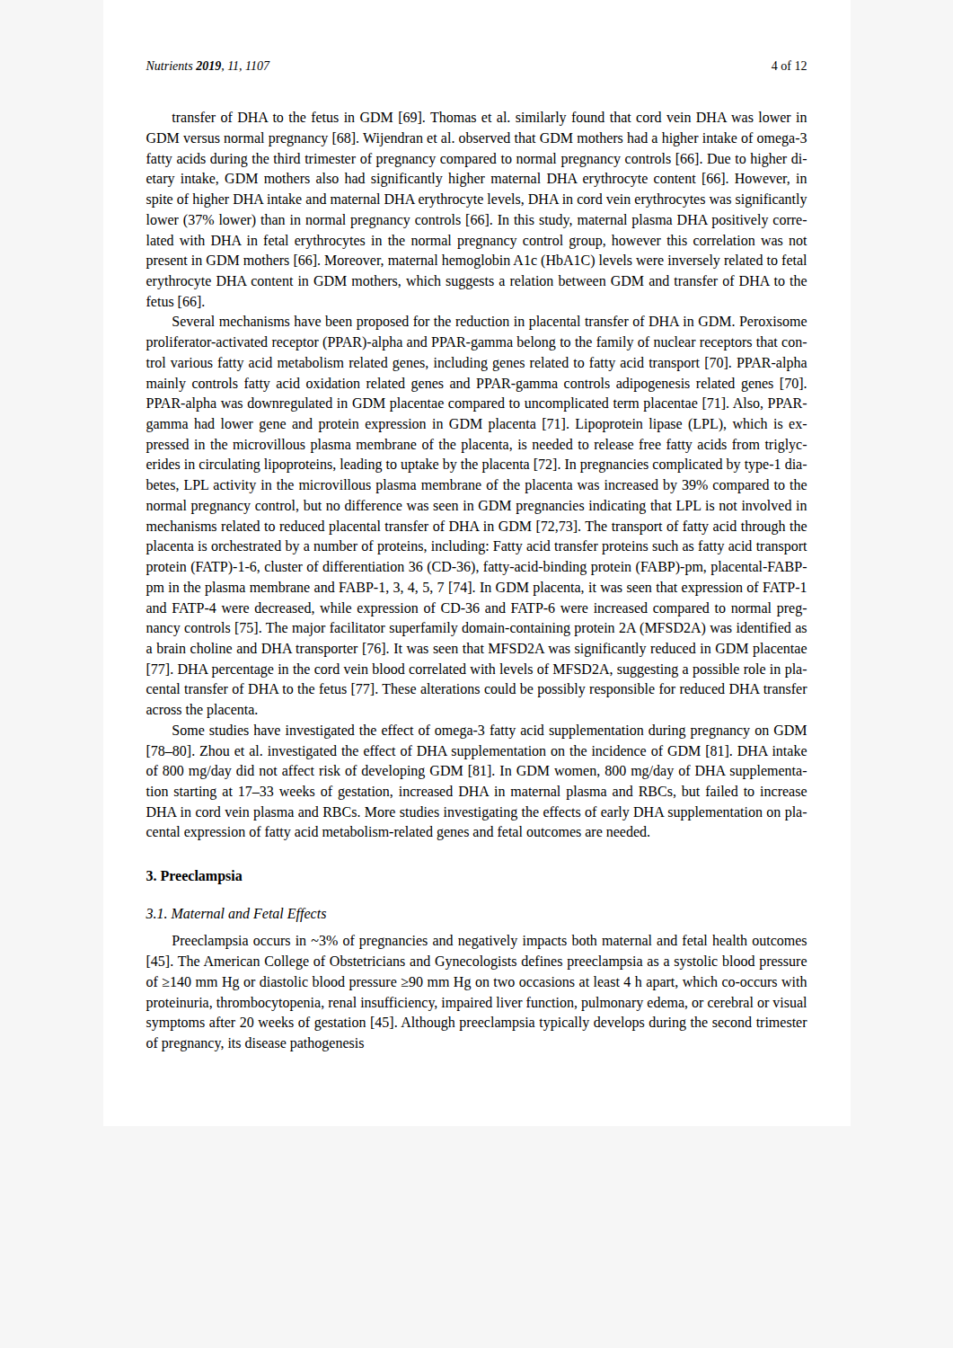Nutrients 2019, 11, 1107 4 of 12
transfer of DHA to the fetus in GDM [69]. Thomas et al. similarly found that cord vein DHA was lower in GDM versus normal pregnancy [68]. Wijendran et al. observed that GDM mothers had a higher intake of omega-3 fatty acids during the third trimester of pregnancy compared to normal pregnancy controls [66]. Due to higher dietary intake, GDM mothers also had significantly higher maternal DHA erythrocyte content [66]. However, in spite of higher DHA intake and maternal DHA erythrocyte levels, DHA in cord vein erythrocytes was significantly lower (37% lower) than in normal pregnancy controls [66]. In this study, maternal plasma DHA positively correlated with DHA in fetal erythrocytes in the normal pregnancy control group, however this correlation was not present in GDM mothers [66]. Moreover, maternal hemoglobin A1c (HbA1C) levels were inversely related to fetal erythrocyte DHA content in GDM mothers, which suggests a relation between GDM and transfer of DHA to the fetus [66].
Several mechanisms have been proposed for the reduction in placental transfer of DHA in GDM. Peroxisome proliferator-activated receptor (PPAR)-alpha and PPAR-gamma belong to the family of nuclear receptors that control various fatty acid metabolism related genes, including genes related to fatty acid transport [70]. PPAR-alpha mainly controls fatty acid oxidation related genes and PPAR-gamma controls adipogenesis related genes [70]. PPAR-alpha was downregulated in GDM placentae compared to uncomplicated term placentae [71]. Also, PPAR-gamma had lower gene and protein expression in GDM placenta [71]. Lipoprotein lipase (LPL), which is expressed in the microvillous plasma membrane of the placenta, is needed to release free fatty acids from triglycerides in circulating lipoproteins, leading to uptake by the placenta [72]. In pregnancies complicated by type-1 diabetes, LPL activity in the microvillous plasma membrane of the placenta was increased by 39% compared to the normal pregnancy control, but no difference was seen in GDM pregnancies indicating that LPL is not involved in mechanisms related to reduced placental transfer of DHA in GDM [72,73]. The transport of fatty acid through the placenta is orchestrated by a number of proteins, including: Fatty acid transfer proteins such as fatty acid transport protein (FATP)-1-6, cluster of differentiation 36 (CD-36), fatty-acid-binding protein (FABP)-pm, placental-FABP-pm in the plasma membrane and FABP-1, 3, 4, 5, 7 [74]. In GDM placenta, it was seen that expression of FATP-1 and FATP-4 were decreased, while expression of CD-36 and FATP-6 were increased compared to normal pregnancy controls [75]. The major facilitator superfamily domain-containing protein 2A (MFSD2A) was identified as a brain choline and DHA transporter [76]. It was seen that MFSD2A was significantly reduced in GDM placentae [77]. DHA percentage in the cord vein blood correlated with levels of MFSD2A, suggesting a possible role in placental transfer of DHA to the fetus [77]. These alterations could be possibly responsible for reduced DHA transfer across the placenta.
Some studies have investigated the effect of omega-3 fatty acid supplementation during pregnancy on GDM [78–80]. Zhou et al. investigated the effect of DHA supplementation on the incidence of GDM [81]. DHA intake of 800 mg/day did not affect risk of developing GDM [81]. In GDM women, 800 mg/day of DHA supplementation starting at 17–33 weeks of gestation, increased DHA in maternal plasma and RBCs, but failed to increase DHA in cord vein plasma and RBCs. More studies investigating the effects of early DHA supplementation on placental expression of fatty acid metabolism-related genes and fetal outcomes are needed.
3. Preeclampsia
3.1. Maternal and Fetal Effects
Preeclampsia occurs in ~3% of pregnancies and negatively impacts both maternal and fetal health outcomes [45]. The American College of Obstetricians and Gynecologists defines preeclampsia as a systolic blood pressure of ≥140 mm Hg or diastolic blood pressure ≥90 mm Hg on two occasions at least 4 h apart, which co-occurs with proteinuria, thrombocytopenia, renal insufficiency, impaired liver function, pulmonary edema, or cerebral or visual symptoms after 20 weeks of gestation [45]. Although preeclampsia typically develops during the second trimester of pregnancy, its disease pathogenesis